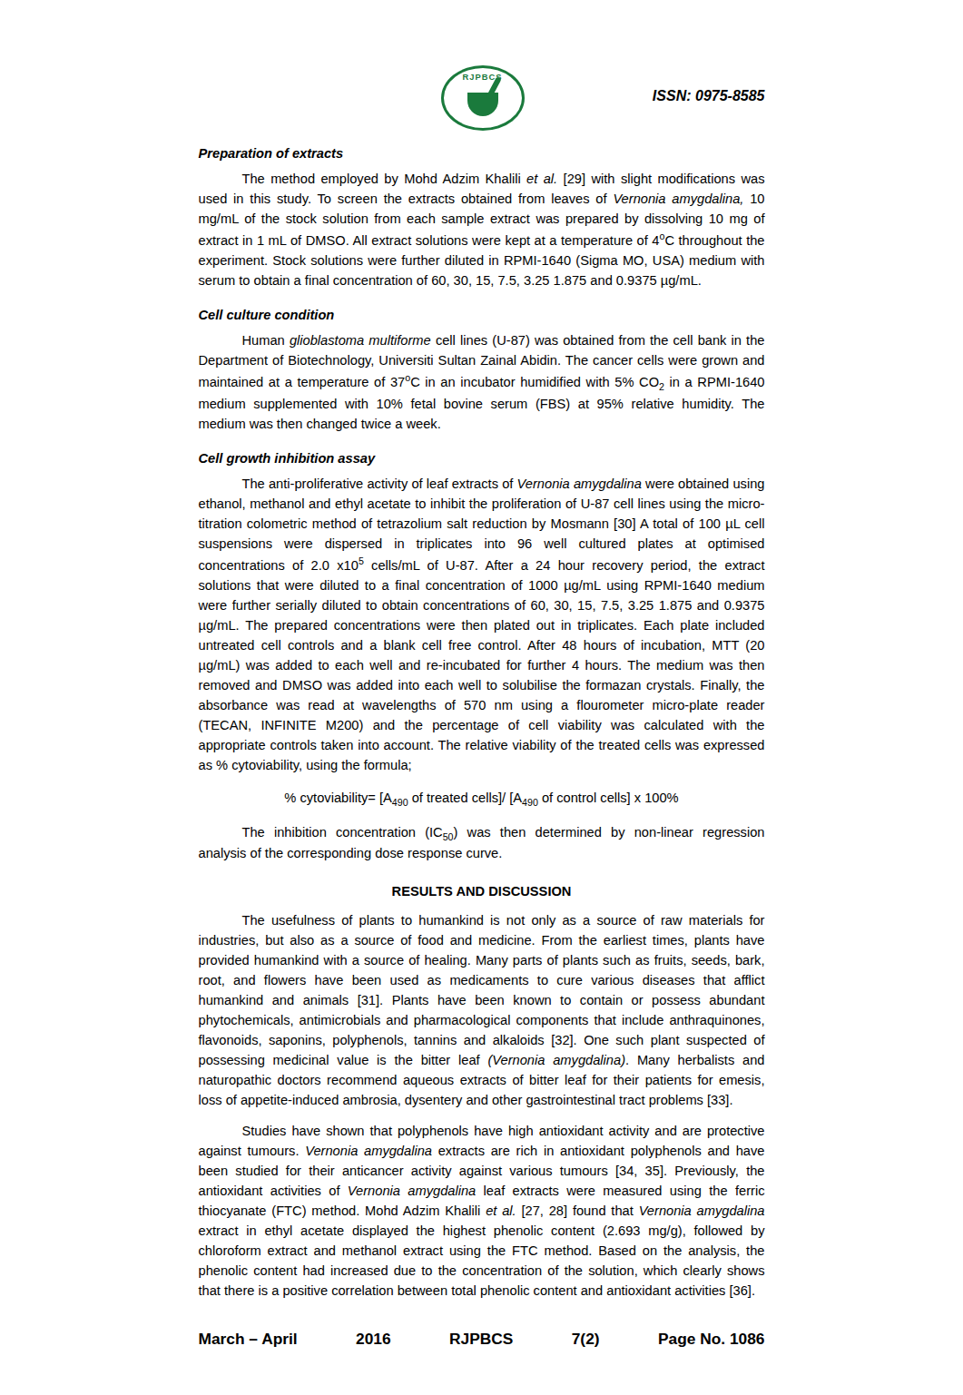RJPBCS
ISSN: 0975-8585
Preparation of extracts
The method employed by Mohd Adzim Khalili et al. [29] with slight modifications was used in this study. To screen the extracts obtained from leaves of Vernonia amygdalina, 10 mg/mL of the stock solution from each sample extract was prepared by dissolving 10 mg of extract in 1 mL of DMSO. All extract solutions were kept at a temperature of 4oC throughout the experiment. Stock solutions were further diluted in RPMI-1640 (Sigma MO, USA) medium with serum to obtain a final concentration of 60, 30, 15, 7.5, 3.25 1.875 and 0.9375 µg/mL.
Cell culture condition
Human glioblastoma multiforme cell lines (U-87) was obtained from the cell bank in the Department of Biotechnology, Universiti Sultan Zainal Abidin. The cancer cells were grown and maintained at a temperature of 37oC in an incubator humidified with 5% CO2 in a RPMI-1640 medium supplemented with 10% fetal bovine serum (FBS) at 95% relative humidity. The medium was then changed twice a week.
Cell growth inhibition assay
The anti-proliferative activity of leaf extracts of Vernonia amygdalina were obtained using ethanol, methanol and ethyl acetate to inhibit the proliferation of U-87 cell lines using the micro-titration colometric method of tetrazolium salt reduction by Mosmann [30] A total of 100 µL cell suspensions were dispersed in triplicates into 96 well cultured plates at optimised concentrations of 2.0 x105 cells/mL of U-87. After a 24 hour recovery period, the extract solutions that were diluted to a final concentration of 1000 µg/mL using RPMI-1640 medium were further serially diluted to obtain concentrations of 60, 30, 15, 7.5, 3.25 1.875 and 0.9375 µg/mL. The prepared concentrations were then plated out in triplicates. Each plate included untreated cell controls and a blank cell free control. After 48 hours of incubation, MTT (20 µg/mL) was added to each well and re-incubated for further 4 hours. The medium was then removed and DMSO was added into each well to solubilise the formazan crystals. Finally, the absorbance was read at wavelengths of 570 nm using a flourometer micro-plate reader (TECAN, INFINITE M200) and the percentage of cell viability was calculated with the appropriate controls taken into account. The relative viability of the treated cells was expressed as % cytoviability, using the formula;
% cytoviability= [A490 of treated cells]/ [A490 of control cells] x 100%
The inhibition concentration (IC50) was then determined by non-linear regression analysis of the corresponding dose response curve.
RESULTS AND DISCUSSION
The usefulness of plants to humankind is not only as a source of raw materials for industries, but also as a source of food and medicine. From the earliest times, plants have provided humankind with a source of healing. Many parts of plants such as fruits, seeds, bark, root, and flowers have been used as medicaments to cure various diseases that afflict humankind and animals [31]. Plants have been known to contain or possess abundant phytochemicals, antimicrobials and pharmacological components that include anthraquinones, flavonoids, saponins, polyphenols, tannins and alkaloids [32]. One such plant suspected of possessing medicinal value is the bitter leaf (Vernonia amygdalina). Many herbalists and naturopathic doctors recommend aqueous extracts of bitter leaf for their patients for emesis, loss of appetite-induced ambrosia, dysentery and other gastrointestinal tract problems [33].
Studies have shown that polyphenols have high antioxidant activity and are protective against tumours. Vernonia amygdalina extracts are rich in antioxidant polyphenols and have been studied for their anticancer activity against various tumours [34, 35]. Previously, the antioxidant activities of Vernonia amygdalina leaf extracts were measured using the ferric thiocyanate (FTC) method. Mohd Adzim Khalili et al. [27, 28] found that Vernonia amygdalina extract in ethyl acetate displayed the highest phenolic content (2.693 mg/g), followed by chloroform extract and methanol extract using the FTC method. Based on the analysis, the phenolic content had increased due to the concentration of the solution, which clearly shows that there is a positive correlation between total phenolic content and antioxidant activities [36].
March – April 2016 RJPBCS 7(2) Page No. 1086